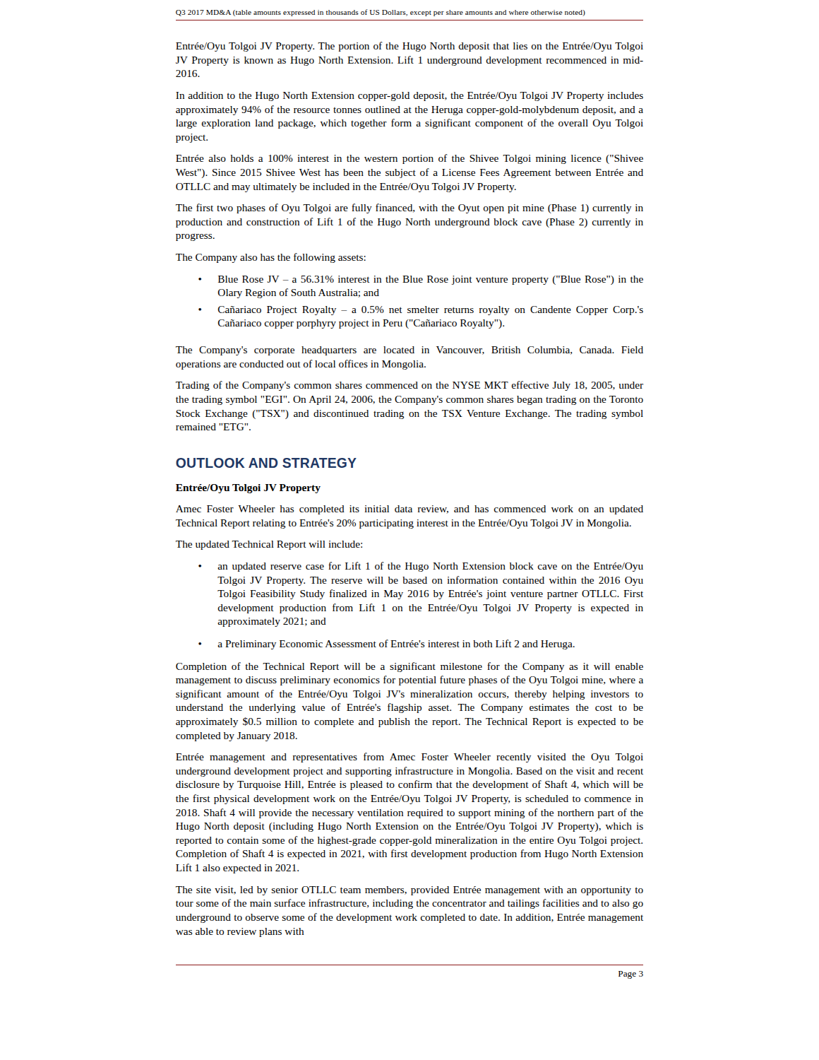Q3 2017 MD&A (table amounts expressed in thousands of US Dollars, except per share amounts and where otherwise noted)
Entrée/Oyu Tolgoi JV Property. The portion of the Hugo North deposit that lies on the Entrée/Oyu Tolgoi JV Property is known as Hugo North Extension. Lift 1 underground development recommenced in mid-2016.
In addition to the Hugo North Extension copper-gold deposit, the Entrée/Oyu Tolgoi JV Property includes approximately 94% of the resource tonnes outlined at the Heruga copper-gold-molybdenum deposit, and a large exploration land package, which together form a significant component of the overall Oyu Tolgoi project.
Entrée also holds a 100% interest in the western portion of the Shivee Tolgoi mining licence ("Shivee West"). Since 2015 Shivee West has been the subject of a License Fees Agreement between Entrée and OTLLC and may ultimately be included in the Entrée/Oyu Tolgoi JV Property.
The first two phases of Oyu Tolgoi are fully financed, with the Oyut open pit mine (Phase 1) currently in production and construction of Lift 1 of the Hugo North underground block cave (Phase 2) currently in progress.
The Company also has the following assets:
Blue Rose JV – a 56.31% interest in the Blue Rose joint venture property ("Blue Rose") in the Olary Region of South Australia; and
Cañariaco Project Royalty – a 0.5% net smelter returns royalty on Candente Copper Corp.'s Cañariaco copper porphyry project in Peru ("Cañariaco Royalty").
The Company's corporate headquarters are located in Vancouver, British Columbia, Canada. Field operations are conducted out of local offices in Mongolia.
Trading of the Company's common shares commenced on the NYSE MKT effective July 18, 2005, under the trading symbol "EGI". On April 24, 2006, the Company's common shares began trading on the Toronto Stock Exchange ("TSX") and discontinued trading on the TSX Venture Exchange. The trading symbol remained "ETG".
OUTLOOK AND STRATEGY
Entrée/Oyu Tolgoi JV Property
Amec Foster Wheeler has completed its initial data review, and has commenced work on an updated Technical Report relating to Entrée's 20% participating interest in the Entrée/Oyu Tolgoi JV in Mongolia.
The updated Technical Report will include:
an updated reserve case for Lift 1 of the Hugo North Extension block cave on the Entrée/Oyu Tolgoi JV Property. The reserve will be based on information contained within the 2016 Oyu Tolgoi Feasibility Study finalized in May 2016 by Entrée's joint venture partner OTLLC. First development production from Lift 1 on the Entrée/Oyu Tolgoi JV Property is expected in approximately 2021; and
a Preliminary Economic Assessment of Entrée's interest in both Lift 2 and Heruga.
Completion of the Technical Report will be a significant milestone for the Company as it will enable management to discuss preliminary economics for potential future phases of the Oyu Tolgoi mine, where a significant amount of the Entrée/Oyu Tolgoi JV's mineralization occurs, thereby helping investors to understand the underlying value of Entrée's flagship asset. The Company estimates the cost to be approximately $0.5 million to complete and publish the report. The Technical Report is expected to be completed by January 2018.
Entrée management and representatives from Amec Foster Wheeler recently visited the Oyu Tolgoi underground development project and supporting infrastructure in Mongolia. Based on the visit and recent disclosure by Turquoise Hill, Entrée is pleased to confirm that the development of Shaft 4, which will be the first physical development work on the Entrée/Oyu Tolgoi JV Property, is scheduled to commence in 2018. Shaft 4 will provide the necessary ventilation required to support mining of the northern part of the Hugo North deposit (including Hugo North Extension on the Entrée/Oyu Tolgoi JV Property), which is reported to contain some of the highest-grade copper-gold mineralization in the entire Oyu Tolgoi project. Completion of Shaft 4 is expected in 2021, with first development production from Hugo North Extension Lift 1 also expected in 2021.
The site visit, led by senior OTLLC team members, provided Entrée management with an opportunity to tour some of the main surface infrastructure, including the concentrator and tailings facilities and to also go underground to observe some of the development work completed to date. In addition, Entrée management was able to review plans with
Page 3